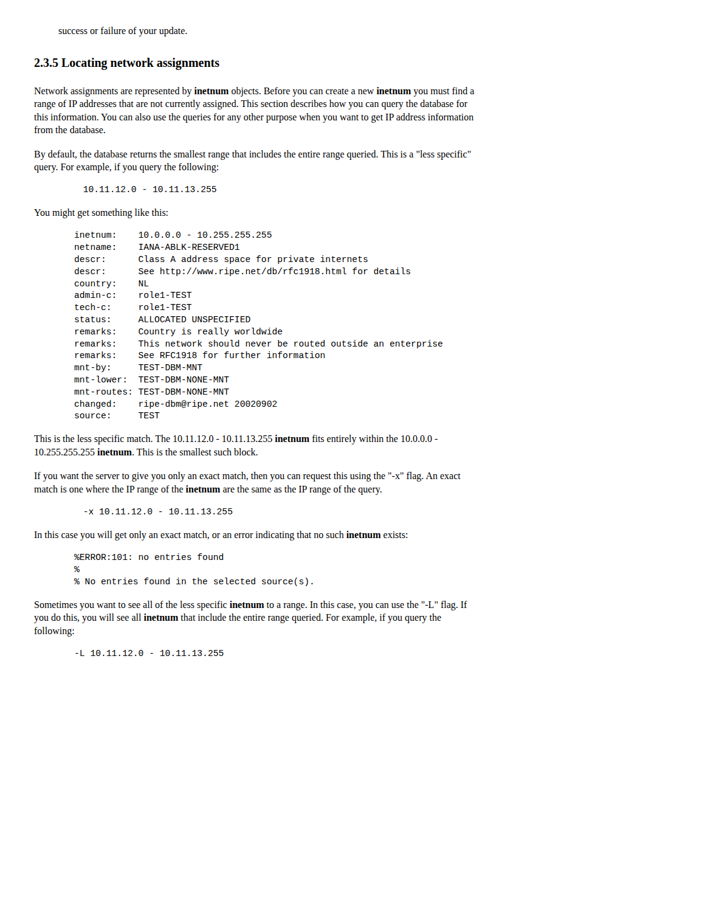success or failure of your update.
2.3.5 Locating network assignments
Network assignments are represented by inetnum objects. Before you can create a new inetnum you must find a range of IP addresses that are not currently assigned. This section describes how you can query the database for this information. You can also use the queries for any other purpose when you want to get IP address information from the database.
By default, the database returns the smallest range that includes the entire range queried. This is a "less specific" query. For example, if you query the following:
10.11.12.0 - 10.11.13.255
You might get something like this:
inetnum:    10.0.0.0 - 10.255.255.255
netname:    IANA-ABLK-RESERVED1
descr:      Class A address space for private internets
descr:      See http://www.ripe.net/db/rfc1918.html for details
country:    NL
admin-c:    role1-TEST
tech-c:     role1-TEST
status:     ALLOCATED UNSPECIFIED
remarks:    Country is really worldwide
remarks:    This network should never be routed outside an enterprise
remarks:    See RFC1918 for further information
mnt-by:     TEST-DBM-MNT
mnt-lower:  TEST-DBM-NONE-MNT
mnt-routes: TEST-DBM-NONE-MNT
changed:    ripe-dbm@ripe.net 20020902
source:     TEST
This is the less specific match. The 10.11.12.0 - 10.11.13.255 inetnum fits entirely within the 10.0.0.0 - 10.255.255.255 inetnum. This is the smallest such block.
If you want the server to give you only an exact match, then you can request this using the "-x" flag. An exact match is one where the IP range of the inetnum are the same as the IP range of the query.
-x 10.11.12.0 - 10.11.13.255
In this case you will get only an exact match, or an error indicating that no such inetnum exists:
%ERROR:101: no entries found
%
% No entries found in the selected source(s).
Sometimes you want to see all of the less specific inetnum to a range. In this case, you can use the "-L" flag. If you do this, you will see all inetnum that include the entire range queried. For example, if you query the following:
-L 10.11.12.0 - 10.11.13.255